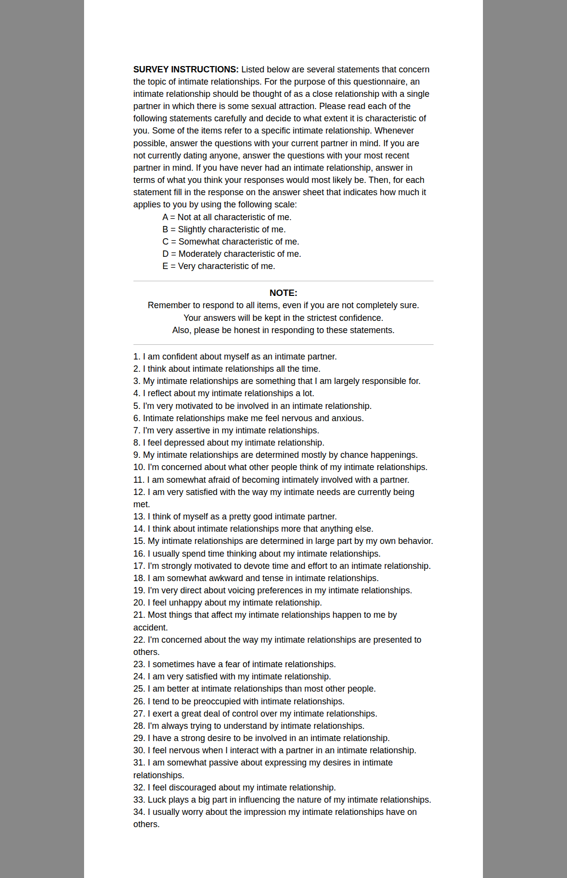SURVEY INSTRUCTIONS: Listed below are several statements that concern the topic of intimate relationships. For the purpose of this questionnaire, an intimate relationship should be thought of as a close relationship with a single partner in which there is some sexual attraction. Please read each of the following statements carefully and decide to what extent it is characteristic of you. Some of the items refer to a specific intimate relationship. Whenever possible, answer the questions with your current partner in mind. If you are not currently dating anyone, answer the questions with your most recent partner in mind. If you have never had an intimate relationship, answer in terms of what you think your responses would most likely be. Then, for each statement fill in the response on the answer sheet that indicates how much it applies to you by using the following scale:
A = Not at all characteristic of me.
B = Slightly characteristic of me.
C = Somewhat characteristic of me.
D = Moderately characteristic of me.
E = Very characteristic of me.
NOTE:
Remember to respond to all items, even if you are not completely sure.
Your answers will be kept in the strictest confidence.
Also, please be honest in responding to these statements.
1. I am confident about myself as an intimate partner.
2. I think about intimate relationships all the time.
3. My intimate relationships are something that I am largely responsible for.
4. I reflect about my intimate relationships a lot.
5. I'm very motivated to be involved in an intimate relationship.
6. Intimate relationships make me feel nervous and anxious.
7. I'm very assertive in my intimate relationships.
8. I feel depressed about my intimate relationship.
9. My intimate relationships are determined mostly by chance happenings.
10. I'm concerned about what other people think of my intimate relationships.
11. I am somewhat afraid of becoming intimately involved with a partner.
12. I am very satisfied with the way my intimate needs are currently being met.
13. I think of myself as a pretty good intimate partner.
14. I think about intimate relationships more that anything else.
15. My intimate relationships are determined in large part by my own behavior.
16. I usually spend time thinking about my intimate relationships.
17. I'm strongly motivated to devote time and effort to an intimate relationship.
18. I am somewhat awkward and tense in intimate relationships.
19. I'm very direct about voicing preferences in my intimate relationships.
20. I feel unhappy about my intimate relationship.
21. Most things that affect my intimate relationships happen to me by accident.
22. I'm concerned about the way my intimate relationships are presented to others.
23. I sometimes have a fear of intimate relationships.
24. I am very satisfied with my intimate relationship.
25. I am better at intimate relationships than most other people.
26. I tend to be preoccupied with intimate relationships.
27. I exert a great deal of control over my intimate relationships.
28. I'm always trying to understand by intimate relationships.
29. I have a strong desire to be involved in an intimate relationship.
30. I feel nervous when I interact with a partner in an intimate relationship.
31. I am somewhat passive about expressing my desires in intimate relationships.
32. I feel discouraged about my intimate relationship.
33. Luck plays a big part in influencing the nature of my intimate relationships.
34. I usually worry about the impression my intimate relationships have on others.